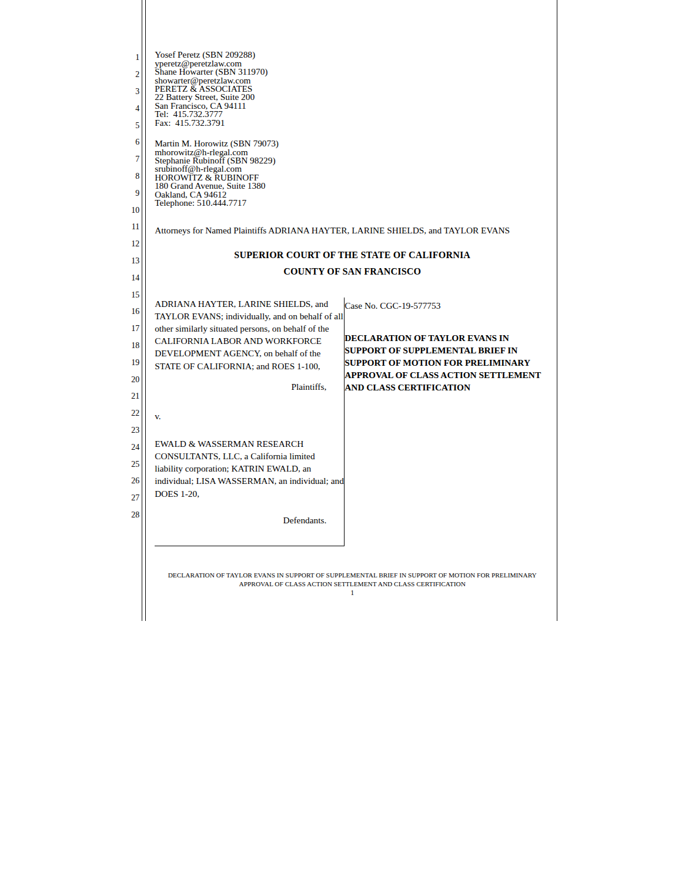1
2
3
4
5
6
7
8
9
10
11
12
13
14
15
16
17
18
19
20
21
22
23
24
25
26
27
28
Yosef Peretz (SBN 209288)
yperetz@peretzlaw.com
Shane Howarter (SBN 311970)
showarter@peretzlaw.com
PERETZ & ASSOCIATES
22 Battery Street, Suite 200
San Francisco, CA 94111
Tel: 415.732.3777
Fax: 415.732.3791
Martin M. Horowitz (SBN 79073)
mhorowitz@h-rlegal.com
Stephanie Rubinoff (SBN 98229)
srubinoff@h-rlegal.com
HOROWITZ & RUBINOFF
180 Grand Avenue, Suite 1380
Oakland, CA 94612
Telephone: 510.444.7717
Attorneys for Named Plaintiffs ADRIANA HAYTER, LARINE SHIELDS, and TAYLOR EVANS
SUPERIOR COURT OF THE STATE OF CALIFORNIA
COUNTY OF SAN FRANCISCO
| ADRIANA HAYTER, LARINE SHIELDS, and TAYLOR EVANS; individually, and on behalf of all other similarly situated persons, on behalf of the CALIFORNIA LABOR AND WORKFORCE DEVELOPMENT AGENCY, on behalf of the STATE OF CALIFORNIA; and ROES 1-100, Plaintiffs, v. EWALD & WASSERMAN RESEARCH CONSULTANTS, LLC, a California limited liability corporation; KATRIN EWALD, an individual; LISA WASSERMAN, an individual; and DOES 1-20, Defendants. | Case No. CGC-19-577753 DECLARATION OF TAYLOR EVANS IN SUPPORT OF SUPPLEMENTAL BRIEF IN SUPPORT OF MOTION FOR PRELIMINARY APPROVAL OF CLASS ACTION SETTLEMENT AND CLASS CERTIFICATION |
DECLARATION OF TAYLOR EVANS IN SUPPORT OF SUPPLEMENTAL BRIEF IN SUPPORT OF MOTION FOR PRELIMINARY
APPROVAL OF CLASS ACTION SETTLEMENT AND CLASS CERTIFICATION
1